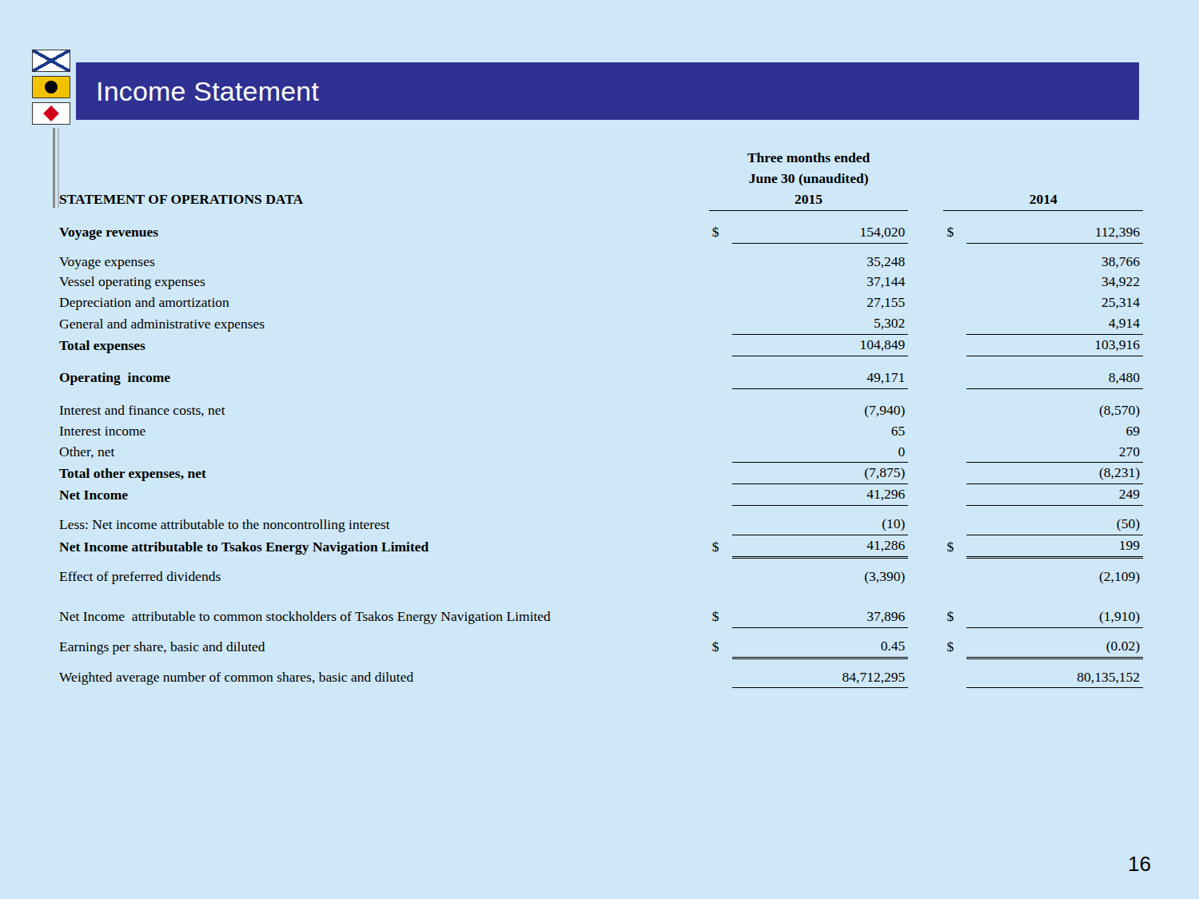Income Statement
| | | Three months ended | | |
| | | June 30 (unaudited) | | |
| STATEMENT OF OPERATIONS DATA | | 2015 | | 2014 |
| Voyage revenues | | $ | 154,020 | | $ | 112,396 |
| Voyage expenses | | | 35,248 | | | 38,766 |
| Vessel operating expenses | | | 37,144 | | | 34,922 |
| Depreciation and amortization | | | 27,155 | | | 25,314 |
| General and administrative expenses | | | 5,302 | | | 4,914 |
| Total expenses | | | 104,849 | | | 103,916 |
| Operating income | | | 49,171 | | | 8,480 |
| Interest and finance costs, net | | | (7,940) | | | (8,570) |
| Interest income | | | 65 | | | 69 |
| Other, net | | | 0 | | | 270 |
| Total other expenses, net | | | (7,875) | | | (8,231) |
| Net Income | | | 41,296 | | | 249 |
| Less: Net income attributable to the noncontrolling interest | | | (10) | | | (50) |
| Net Income attributable to Tsakos Energy Navigation Limited | | $ | 41,286 | | $ | 199 |
| Effect of preferred dividends | | | (3,390) | | | (2,109) |
| Net Income attributable to common stockholders of Tsakos Energy Navigation Limited | | $ | 37,896 | | $ | (1,910) |
| Earnings per share, basic and diluted | | $ | 0.45 | | $ | (0.02) |
| Weighted average number of common shares, basic and diluted | | | 84,712,295 | | | 80,135,152 |
16